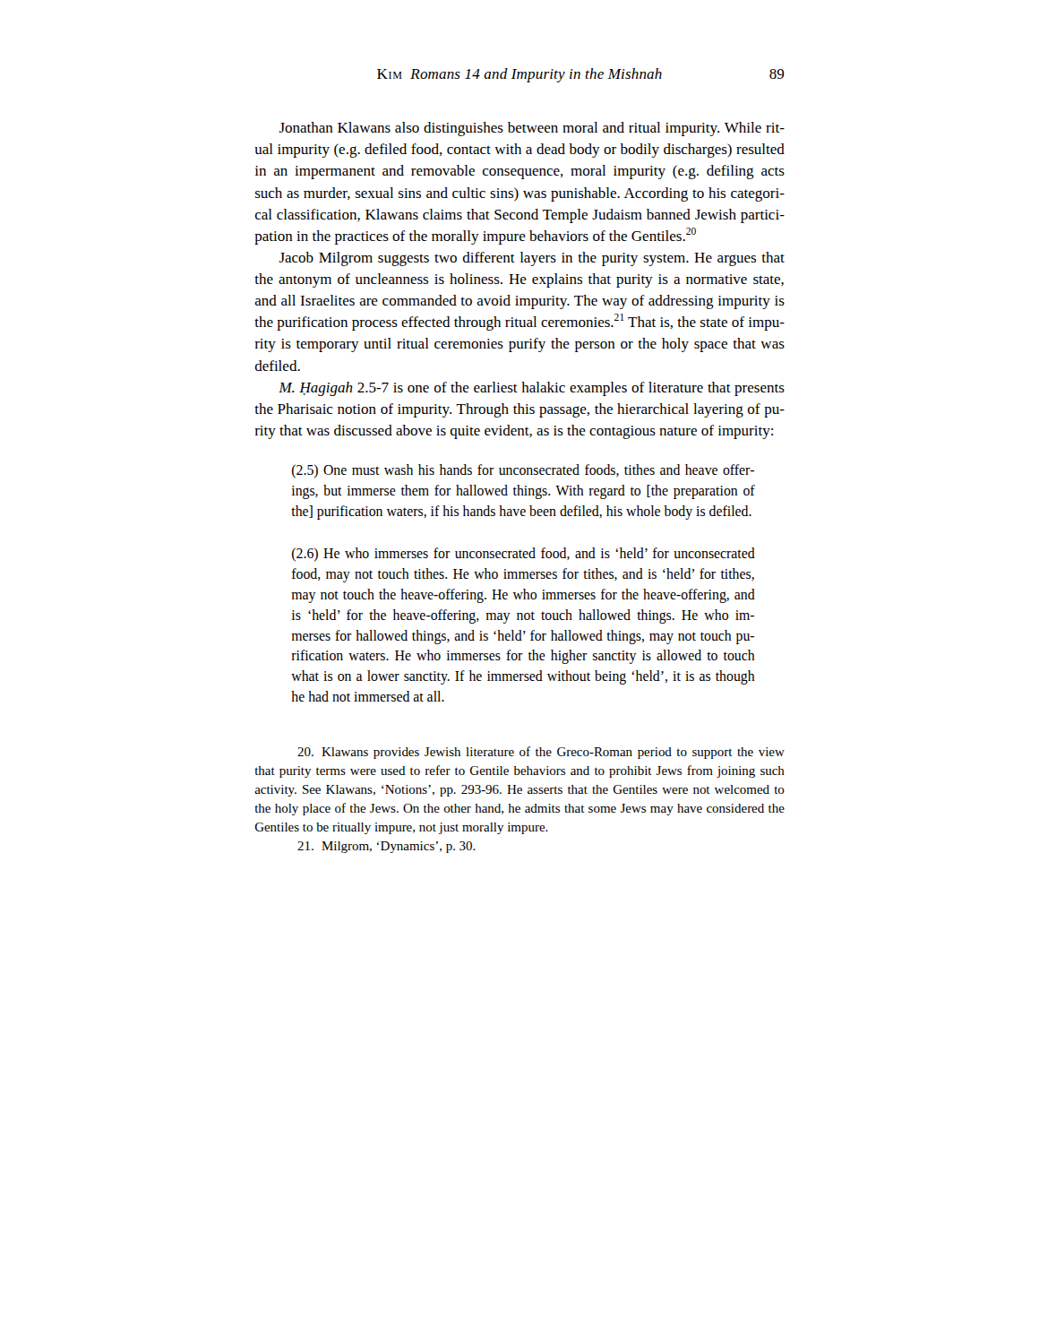Kim Romans 14 and Impurity in the Mishnah 89
Jonathan Klawans also distinguishes between moral and ritual impurity. While ritual impurity (e.g. defiled food, contact with a dead body or bodily discharges) resulted in an impermanent and removable consequence, moral impurity (e.g. defiling acts such as murder, sexual sins and cultic sins) was punishable. According to his categorical classification, Klawans claims that Second Temple Judaism banned Jewish participation in the practices of the morally impure behaviors of the Gentiles.20
Jacob Milgrom suggests two different layers in the purity system. He argues that the antonym of uncleanness is holiness. He explains that purity is a normative state, and all Israelites are commanded to avoid impurity. The way of addressing impurity is the purification process effected through ritual ceremonies.21 That is, the state of impurity is temporary until ritual ceremonies purify the person or the holy space that was defiled.
M. Ḥagigah 2.5-7 is one of the earliest halakic examples of literature that presents the Pharisaic notion of impurity. Through this passage, the hierarchical layering of purity that was discussed above is quite evident, as is the contagious nature of impurity:
(2.5) One must wash his hands for unconsecrated foods, tithes and heave offerings, but immerse them for hallowed things. With regard to [the preparation of the] purification waters, if his hands have been defiled, his whole body is defiled.
(2.6) He who immerses for unconsecrated food, and is ‘held’ for unconsecrated food, may not touch tithes. He who immerses for tithes, and is ‘held’ for tithes, may not touch the heave-offering. He who immerses for the heave-offering, and is ‘held’ for the heave-offering, may not touch hallowed things. He who immerses for hallowed things, and is ‘held’ for hallowed things, may not touch purification waters. He who immerses for the higher sanctity is allowed to touch what is on a lower sanctity. If he immersed without being ‘held’, it is as though he had not immersed at all.
20. Klawans provides Jewish literature of the Greco-Roman period to support the view that purity terms were used to refer to Gentile behaviors and to prohibit Jews from joining such activity. See Klawans, ‘Notions’, pp. 293-96. He asserts that the Gentiles were not welcomed to the holy place of the Jews. On the other hand, he admits that some Jews may have considered the Gentiles to be ritually impure, not just morally impure.
21. Milgrom, ‘Dynamics’, p. 30.